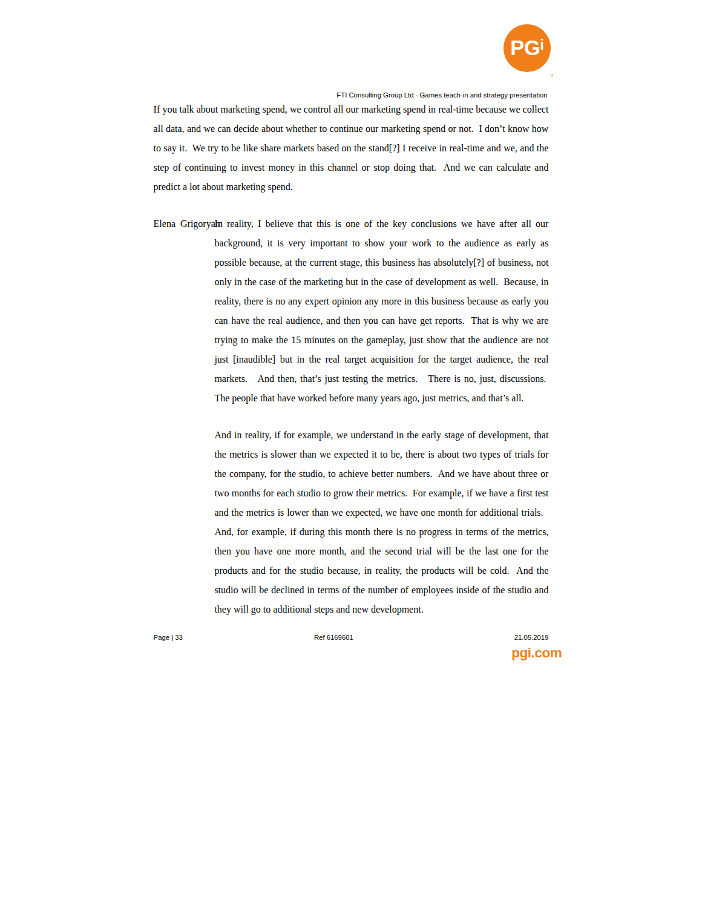PGi
•
FTI Consulting Group Ltd - Games teach-in and strategy presentation
If you talk about marketing spend, we control all our marketing spend in real-time because we collect all data, and we can decide about whether to continue our marketing spend or not. I don’t know how to say it. We try to be like share markets based on the stand[?] I receive in real-time and we, and the step of continuing to invest money in this channel or stop doing that. And we can calculate and predict a lot about marketing spend.
Elena Grigoryan:
In reality, I believe that this is one of the key conclusions we have after all our background, it is very important to show your work to the audience as early as possible because, at the current stage, this business has absolutely[?] of business, not only in the case of the marketing but in the case of development as well. Because, in reality, there is no any expert opinion any more in this business because as early you can have the real audience, and then you can have get reports. That is why we are trying to make the 15 minutes on the gameplay, just show that the audience are not just [inaudible] but in the real target acquisition for the target audience, the real markets. And then, that’s just testing the metrics. There is no, just, discussions. The people that have worked before many years ago, just metrics, and that’s all.
And in reality, if for example, we understand in the early stage of development, that the metrics is slower than we expected it to be, there is about two types of trials for the company, for the studio, to achieve better numbers. And we have about three or two months for each studio to grow their metrics. For example, if we have a first test and the metrics is lower than we expected, we have one month for additional trials. And, for example, if during this month there is no progress in terms of the metrics, then you have one more month, and the second trial will be the last one for the products and for the studio because, in reality, the products will be cold. And the studio will be declined in terms of the number of employees inside of the studio and they will go to additional steps and new development.
Page | 33
Ref 6169601
21.05.2019
pgi.com